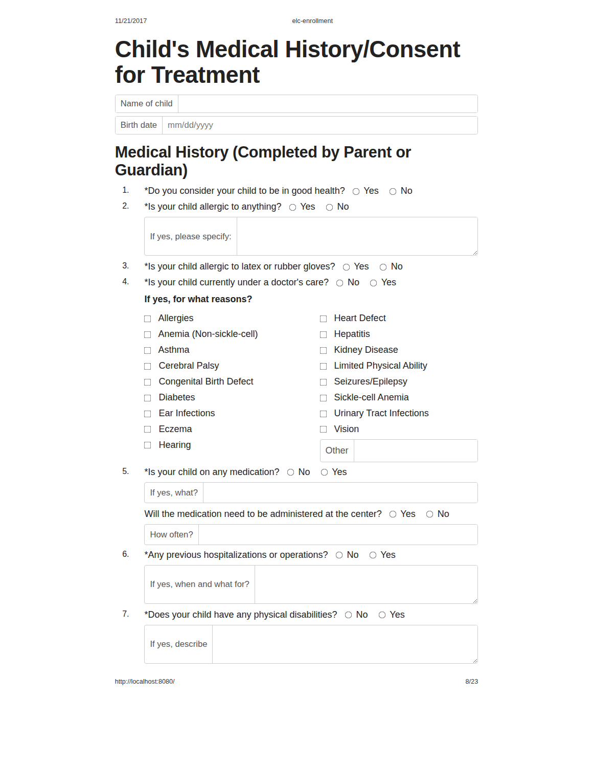11/21/2017
elc-enrollment
Child's Medical History/Consent for Treatment
Name of child
Birth date
Medical History (Completed by Parent or Guardian)
*Do you consider your child to be in good health? Yes No
*Is your child allergic to anything? Yes No
If yes, please specify:
*Is your child allergic to latex or rubber gloves? Yes No
*Is your child currently under a doctor's care? No Yes
If yes, for what reasons?
Allergies
Anemia (Non-sickle-cell)
Asthma
Cerebral Palsy
Congenital Birth Defect
Diabetes
Ear Infections
Eczema
Hearing
Heart Defect
Hepatitis
Kidney Disease
Limited Physical Ability
Seizures/Epilepsy
Sickle-cell Anemia
Urinary Tract Infections
Vision
Other
*Is your child on any medication? No Yes
If yes, what?
Will the medication need to be administered at the center? Yes No
How often?
*Any previous hospitalizations or operations? No Yes
If yes, when and what for?
*Does your child have any physical disabilities? No Yes
If yes, describe
http://localhost:8080/
8/23